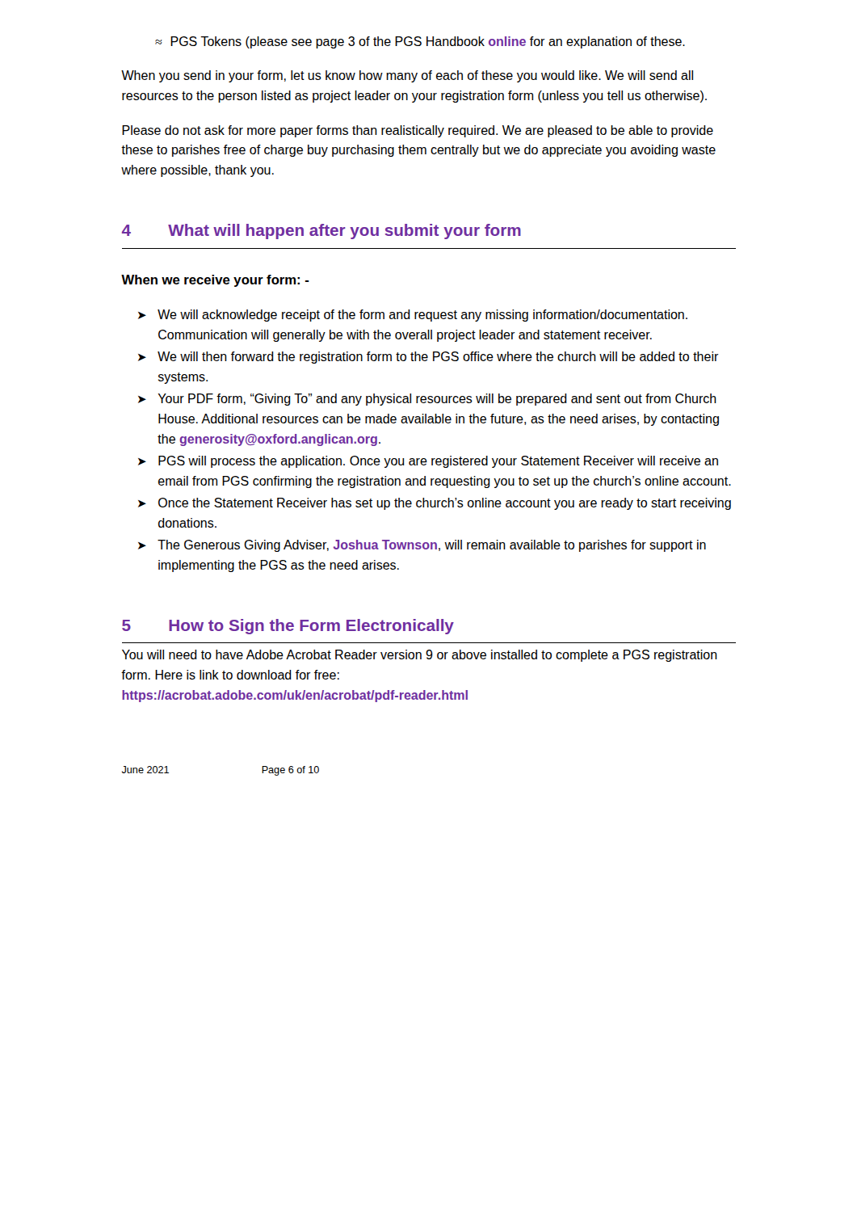≈PGS Tokens (please see page 3 of the PGS Handbook online for an explanation of these.
When you send in your form, let us know how many of each of these you would like. We will send all resources to the person listed as project leader on your registration form (unless you tell us otherwise).
Please do not ask for more paper forms than realistically required. We are pleased to be able to provide these to parishes free of charge buy purchasing them centrally but we do appreciate you avoiding waste where possible, thank you.
4 What will happen after you submit your form
When we receive your form: -
We will acknowledge receipt of the form and request any missing information/documentation. Communication will generally be with the overall project leader and statement receiver.
We will then forward the registration form to the PGS office where the church will be added to their systems.
Your PDF form, “Giving To” and any physical resources will be prepared and sent out from Church House. Additional resources can be made available in the future, as the need arises, by contacting the generosity@oxford.anglican.org.
PGS will process the application. Once you are registered your Statement Receiver will receive an email from PGS confirming the registration and requesting you to set up the church’s online account.
Once the Statement Receiver has set up the church’s online account you are ready to start receiving donations.
The Generous Giving Adviser, Joshua Townson, will remain available to parishes for support in implementing the PGS as the need arises.
5 How to Sign the Form Electronically
You will need to have Adobe Acrobat Reader version 9 or above installed to complete a PGS registration form. Here is link to download for free:
https://acrobat.adobe.com/uk/en/acrobat/pdf-reader.html
June 2021 Page 6 of 10